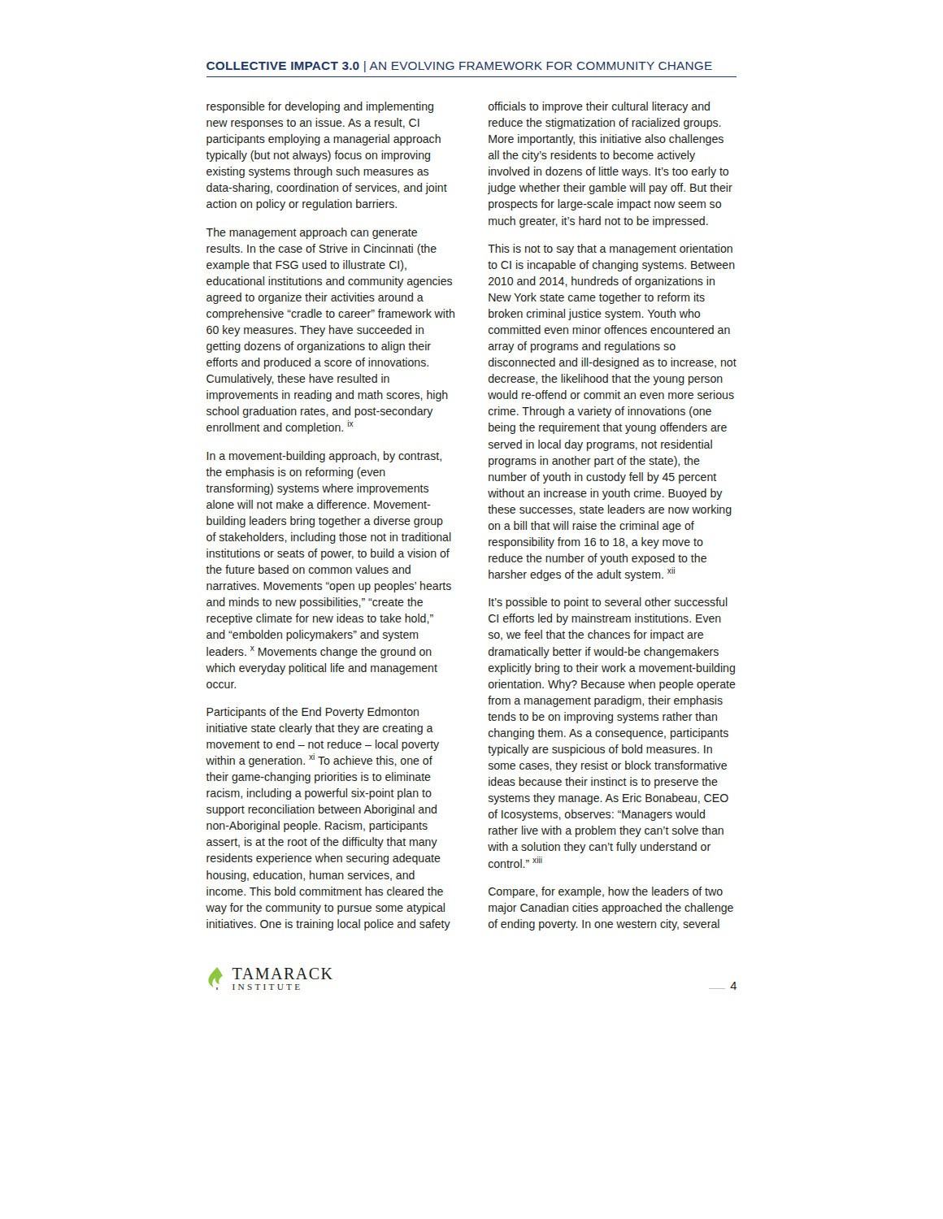COLLECTIVE IMPACT 3.0 | AN EVOLVING FRAMEWORK FOR COMMUNITY CHANGE
responsible for developing and implementing new responses to an issue. As a result, CI participants employing a managerial approach typically (but not always) focus on improving existing systems through such measures as data-sharing, coordination of services, and joint action on policy or regulation barriers.
The management approach can generate results. In the case of Strive in Cincinnati (the example that FSG used to illustrate CI), educational institutions and community agencies agreed to organize their activities around a comprehensive “cradle to career” framework with 60 key measures. They have succeeded in getting dozens of organizations to align their efforts and produced a score of innovations. Cumulatively, these have resulted in improvements in reading and math scores, high school graduation rates, and post-secondary enrollment and completion. ix
In a movement-building approach, by contrast, the emphasis is on reforming (even transforming) systems where improvements alone will not make a difference. Movement-building leaders bring together a diverse group of stakeholders, including those not in traditional institutions or seats of power, to build a vision of the future based on common values and narratives. Movements “open up peoples’ hearts and minds to new possibilities,” “create the receptive climate for new ideas to take hold,” and “embolden policymakers” and system leaders. x Movements change the ground on which everyday political life and management occur.
Participants of the End Poverty Edmonton initiative state clearly that they are creating a movement to end – not reduce – local poverty within a generation. xi To achieve this, one of their game-changing priorities is to eliminate racism, including a powerful six-point plan to support reconciliation between Aboriginal and non-Aboriginal people. Racism, participants assert, is at the root of the difficulty that many residents experience when securing adequate housing, education, human services, and income. This bold commitment has cleared the way for the community to pursue some atypical initiatives. One is training local police and safety officials to improve their cultural literacy and reduce the stigmatization of racialized groups. More importantly, this initiative also challenges all the city’s residents to become actively involved in dozens of little ways. It’s too early to judge whether their gamble will pay off. But their prospects for large-scale impact now seem so much greater, it’s hard not to be impressed.
This is not to say that a management orientation to CI is incapable of changing systems. Between 2010 and 2014, hundreds of organizations in New York state came together to reform its broken criminal justice system. Youth who committed even minor offences encountered an array of programs and regulations so disconnected and ill-designed as to increase, not decrease, the likelihood that the young person would re-offend or commit an even more serious crime. Through a variety of innovations (one being the requirement that young offenders are served in local day programs, not residential programs in another part of the state), the number of youth in custody fell by 45 percent without an increase in youth crime. Buoyed by these successes, state leaders are now working on a bill that will raise the criminal age of responsibility from 16 to 18, a key move to reduce the number of youth exposed to the harsher edges of the adult system. xii
It’s possible to point to several other successful CI efforts led by mainstream institutions. Even so, we feel that the chances for impact are dramatically better if would-be changemakers explicitly bring to their work a movement-building orientation. Why? Because when people operate from a management paradigm, their emphasis tends to be on improving systems rather than changing them. As a consequence, participants typically are suspicious of bold measures. In some cases, they resist or block transformative ideas because their instinct is to preserve the systems they manage. As Eric Bonabeau, CEO of Icosystems, observes: “Managers would rather live with a problem they can’t solve than with a solution they can’t fully understand or control.” xiii
Compare, for example, how the leaders of two major Canadian cities approached the challenge of ending poverty. In one western city, several
TAMARACK
INSTITUTE
4